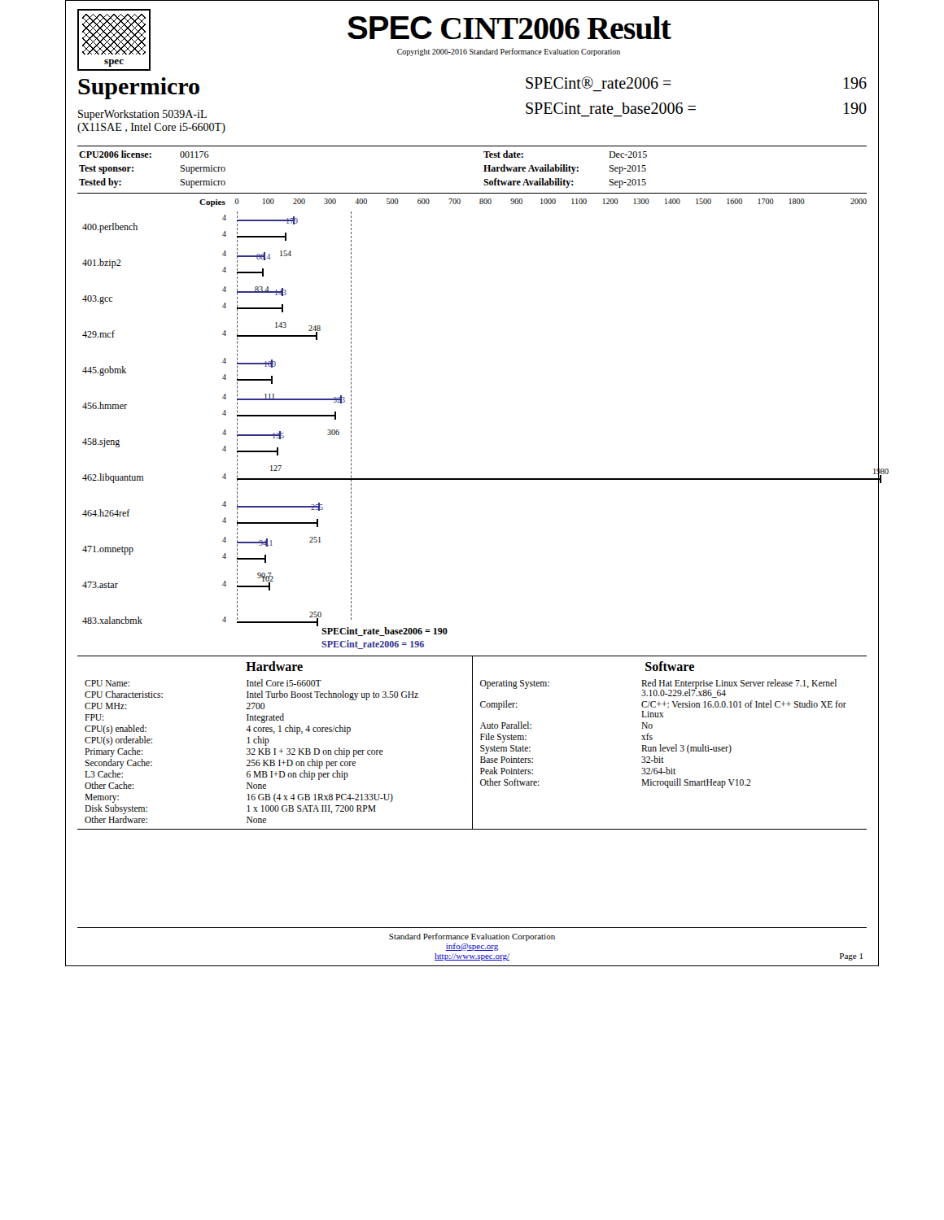spec
SPEC CINT2006 Result
Copyright 2006-2016 Standard Performance Evaluation Corporation
Supermicro
SuperWorkstation 5039A-iL
(X11SAE , Intel Core i5-6600T)
SPECint®_rate2006 = 196
SPECint_rate_base2006 = 190
| CPU2006 license: | 001176 | Test date: | Dec-2015 |
| Test sponsor: | Supermicro | Hardware Availability: | Sep-2015 |
| Tested by: | Supermicro | Software Availability: | Sep-2015 |
Copies
0 100 200 300 400 500 600 700 800 900 1000 1100 1200 1300 1400 1500 1600 1700 1800 2000
400.perlbench
4
4
179
154
401.bzip2
4
4
88.4
83.4
403.gcc
4
4
143
143
429.mcf
4
248
445.gobmk
4
4
109
111
456.hmmer
4
4
323
306
458.sjeng
4
4
135
127
462.libquantum
4
1980
464.h264ref
4
4
255
251
471.omnetpp
4
4
94.1
90.7
473.astar
4
102
483.xalancbmk
4
250
SPECint_rate_base2006 = 190
SPECint_rate2006 = 196
Hardware
| CPU Name: | Intel Core i5-6600T |
| CPU Characteristics: | Intel Turbo Boost Technology up to 3.50 GHz |
| CPU MHz: | 2700 |
| FPU: | Integrated |
| CPU(s) enabled: | 4 cores, 1 chip, 4 cores/chip |
| CPU(s) orderable: | 1 chip |
| Primary Cache: | 32 KB I + 32 KB D on chip per core |
| Secondary Cache: | 256 KB I+D on chip per core |
| L3 Cache: | 6 MB I+D on chip per chip |
| Other Cache: | None |
| Memory: | 16 GB (4 x 4 GB 1Rx8 PC4-2133U-U) |
| Disk Subsystem: | 1 x 1000 GB SATA III, 7200 RPM |
| Other Hardware: | None |
Software
| Operating System: | Red Hat Enterprise Linux Server release 7.1, Kernel 3.10.0-229.el7.x86_64 |
| Compiler: | C/C++: Version 16.0.0.101 of Intel C++ Studio XE for Linux |
| Auto Parallel: | No |
| File System: | xfs |
| System State: | Run level 3 (multi-user) |
| Base Pointers: | 32-bit |
| Peak Pointers: | 32/64-bit |
| Other Software: | Microquill SmartHeap V10.2 |
Standard Performance Evaluation Corporation
info@spec.org
http://www.spec.org/ Page 1